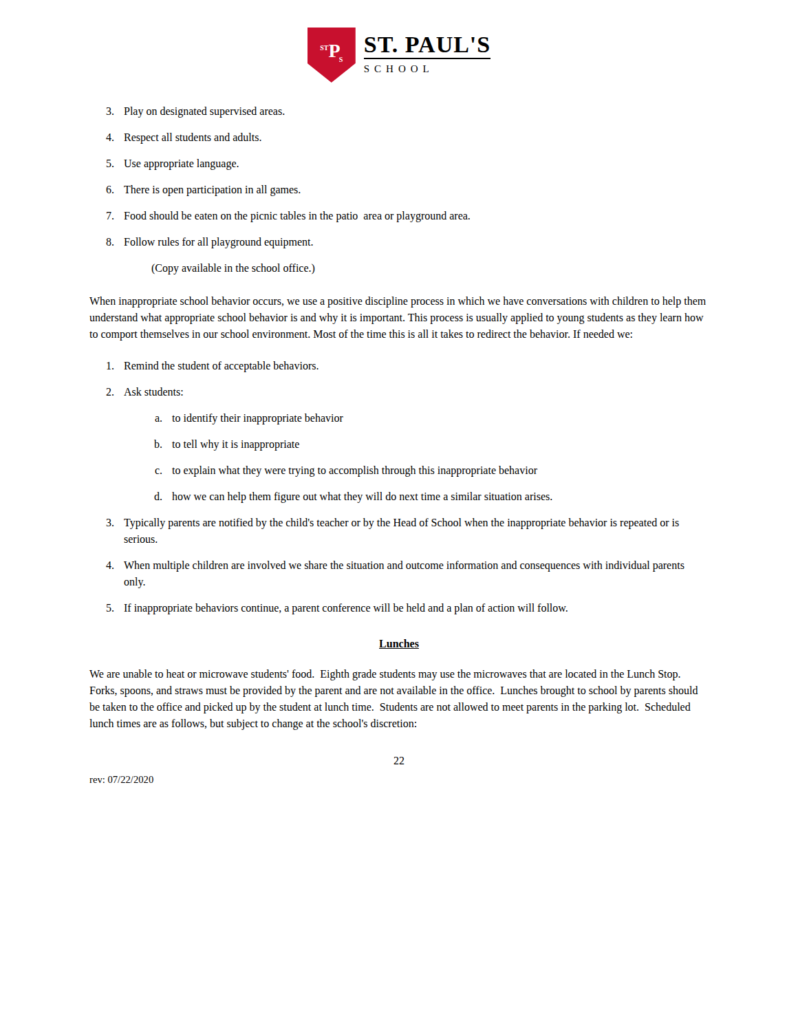STPS
ST. PAUL'S
SCHOOL
Play on designated supervised areas.
Respect all students and adults.
Use appropriate language.
There is open participation in all games.
Food should be eaten on the picnic tables in the patio area or playground area.
Follow rules for all playground equipment.
(Copy available in the school office.)
When inappropriate school behavior occurs, we use a positive discipline process in which we have conversations with children to help them understand what appropriate school behavior is and why it is important. This process is usually applied to young students as they learn how to comport themselves in our school environment. Most of the time this is all it takes to redirect the behavior. If needed we:
Remind the student of acceptable behaviors.
Ask students:
to identify their inappropriate behavior
to tell why it is inappropriate
to explain what they were trying to accomplish through this inappropriate behavior
how we can help them figure out what they will do next time a similar situation arises.
Typically parents are notified by the child's teacher or by the Head of School when the inappropriate behavior is repeated or is serious.
When multiple children are involved we share the situation and outcome information and consequences with individual parents only.
If inappropriate behaviors continue, a parent conference will be held and a plan of action will follow.
Lunches
We are unable to heat or microwave students' food. Eighth grade students may use the microwaves that are located in the Lunch Stop. Forks, spoons, and straws must be provided by the parent and are not available in the office. Lunches brought to school by parents should be taken to the office and picked up by the student at lunch time. Students are not allowed to meet parents in the parking lot. Scheduled lunch times are as follows, but subject to change at the school's discretion:
22
rev: 07/22/2020